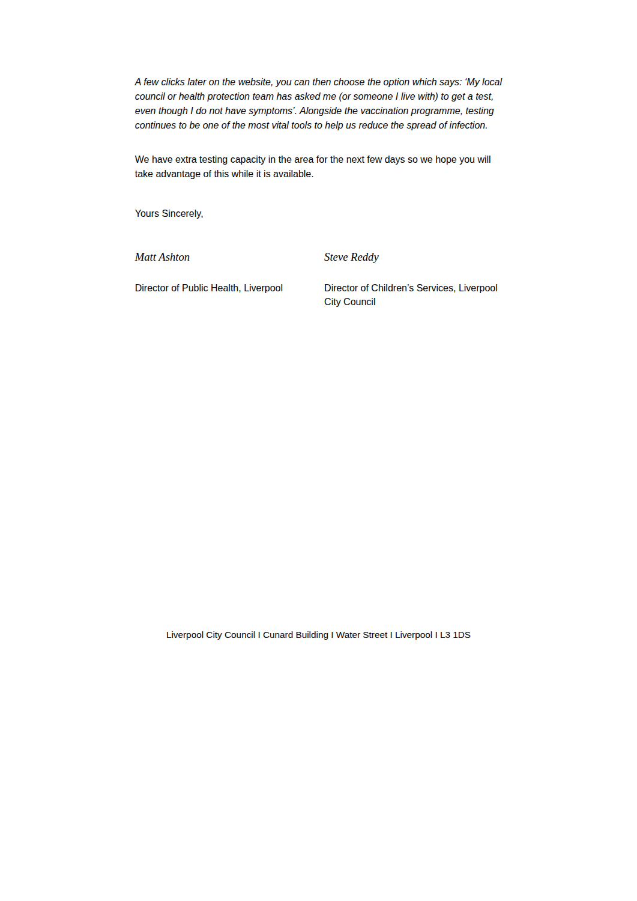A few clicks later on the website, you can then choose the option which says: ‘My local council or health protection team has asked me (or someone I live with) to get a test, even though I do not have symptoms’. Alongside the vaccination programme, testing continues to be one of the most vital tools to help us reduce the spread of infection.
We have extra testing capacity in the area for the next few days so we hope you will take advantage of this while it is available.
Yours Sincerely,
Matt Ashton
Director of Public Health, Liverpool
Steve Reddy
Director of Children’s Services, Liverpool City Council
Liverpool City Council I Cunard Building I Water Street I Liverpool I L3 1DS